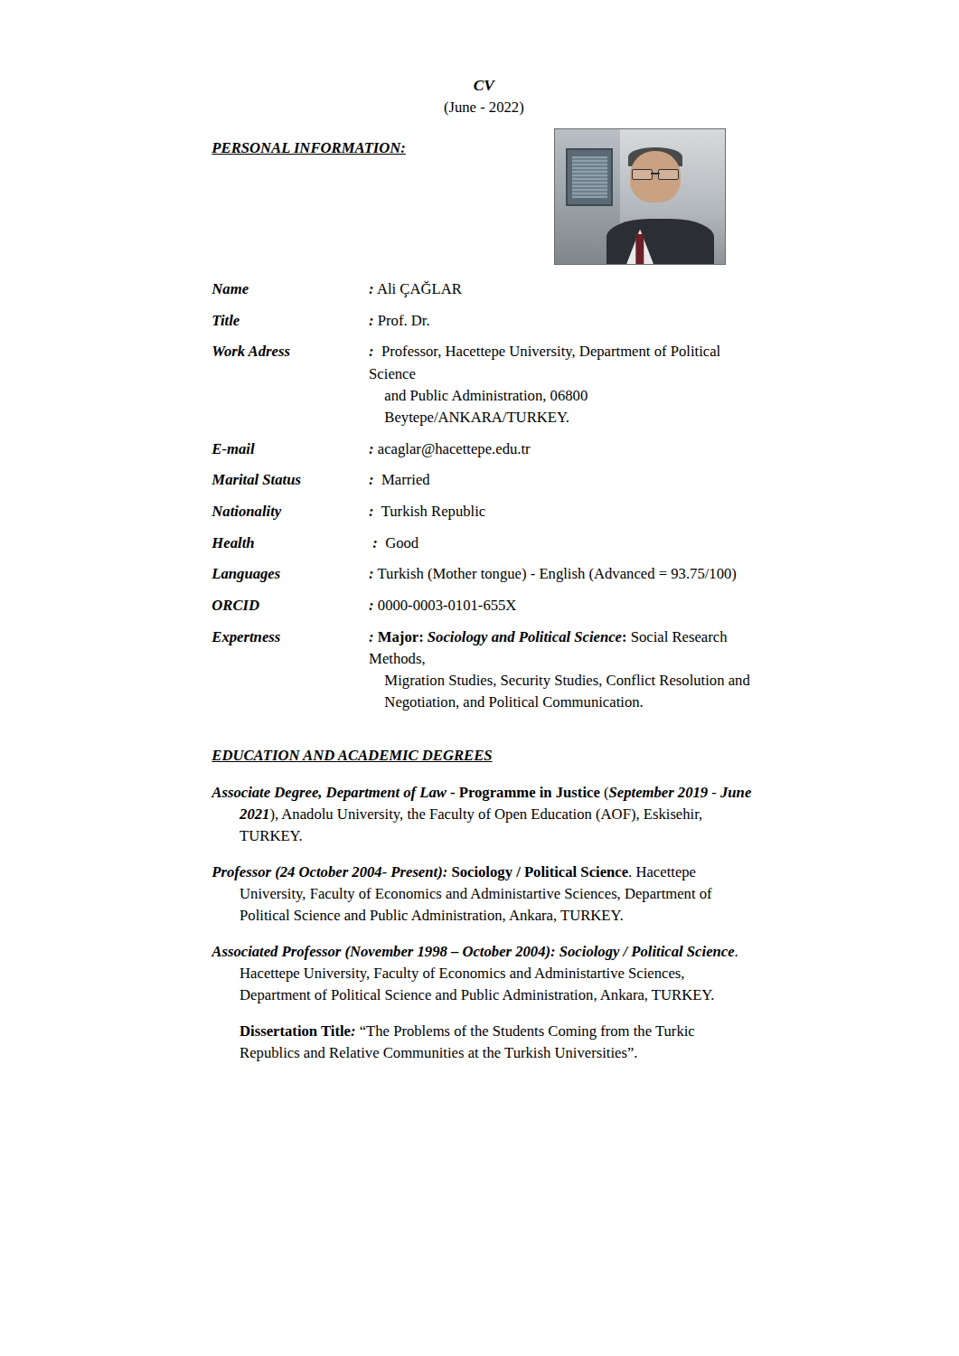CV
(June - 2022)
PERSONAL INFORMATION:
| Name | : Ali ÇAĞLAR |
| Title | : Prof. Dr. |
| Work Adress | : Professor, Hacettepe University, Department of Political Science and Public Administration, 06800 Beytepe/ANKARA/TURKEY. |
| E-mail | : acaglar@hacettepe.edu.tr |
| Marital Status | : Married |
| Nationality | : Turkish Republic |
| Health | : Good |
| Languages | : Turkish (Mother tongue) - English (Advanced = 93.75/100) |
| ORCID | : 0000-0003-0101-655X |
| Expertness | : Major: Sociology and Political Science : Social Research Methods, Migration Studies, Security Studies, Conflict Resolution and Negotiation, and Political Communication. |
EDUCATION AND ACADEMIC DEGREES
Associate Degree, Department of Law - Programme in Justice (September 2019 - June 2021), Anadolu University, the Faculty of Open Education (AOF), Eskisehir, TURKEY.
Professor (24 October 2004- Present): Sociology / Political Science. Hacettepe University, Faculty of Economics and Administartive Sciences, Department of Political Science and Public Administration, Ankara, TURKEY.
Associated Professor (November 1998 – October 2004): Sociology / Political Science. Hacettepe University, Faculty of Economics and Administartive Sciences, Department of Political Science and Public Administration, Ankara, TURKEY.
Dissertation Title: “The Problems of the Students Coming from the Turkic Republics and Relative Communities at the Turkish Universities”.